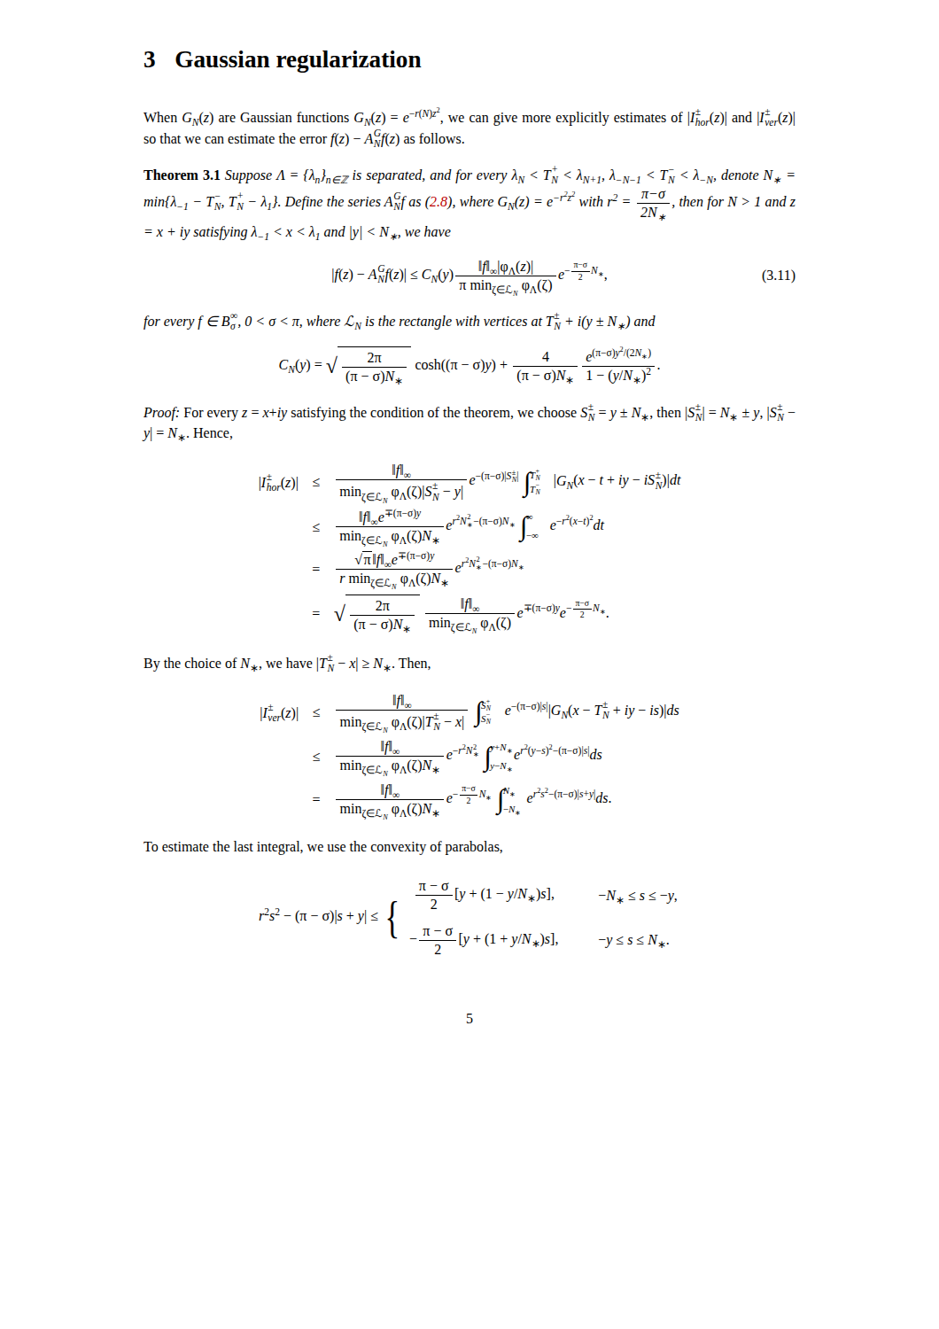3 Gaussian regularization
When GN(z) are Gaussian functions GN(z) = e−r(N)z2, we can give more explicitly estimates of |I±hor(z)| and |I±ver(z)| so that we can estimate the error f(z) − AGN f(z) as follows.
Theorem 3.1 Suppose Λ = {λn}n∈ℤ is separated, and for every λN < T+N < λN+1, λ−N−1 < T−N < λ−N, denote N∗ = min{λ−1 − T−N, T+N − λ1}. Define the series AGN f as (2.8), where GN(z) = e−r2z2 with r2 = π−σ 2N∗, then for N > 1 and z = x + iy satisfying λ−1 < x < λ1 and |y| < N∗, we have
|f(z) − AGN f(z)| ≤ CN(y)‖f‖∞|φΛ(z)|π minζ∈ℒN φΛ(ζ) e−π−σ 2 N∗, (3.11)
for every f ∈ B∞σ, 0 < σ < π, where ℒN is the rectangle with vertices at T±N + i(y ± N∗) and
CN(y) = √2π(π − σ)N∗ cosh((π − σ)y) + 4(π − σ)N∗e(π−σ)y2/(2N∗) 1 − (y/N∗)2.
Proof: For every z = x+iy satisfying the condition of the theorem, we choose S±N = y ± N∗, then |S±N| = N∗ ± y, |S±N − y| = N∗. Hence,
| / I ± hor ( z )/ | ≤ | ‖ f ‖ ∞ min ζ∈ℒ N φ Λ (ζ)/ S ± N − y / e −(π−σ)/ S ± N / ∫ T + N T − N / G N ( x − t + iy − iS ± N )/ dt |
| | ≤ | ‖ f ‖ ∞ e ∓(π−σ) y min ζ∈ℒ N φ Λ (ζ) N ∗ e r 2 N 2 ∗ −(π−σ) N ∗ ∫ ∞ −∞ e − r 2 ( x − t ) 2 dt |
| | = | √ π ‖ f ‖ ∞ e ∓(π−σ) y r min ζ∈ℒ N φ Λ (ζ) N ∗ e r 2 N 2 ∗ −(π−σ) N ∗ |
| | = | √ 2π (π − σ) N ∗ ‖ f ‖ ∞ min ζ∈ℒ N φ Λ (ζ) e ∓(π−σ) y e − π−σ 2 N ∗ . |
By the choice of N∗, we have |T±N − x| ≥ N∗. Then,
| / I ± ver ( z )/ | ≤ | ‖ f ‖ ∞ min ζ∈ℒ N φ Λ (ζ)/ T ± N − x / ∫ S + N S − N e −(π−σ)/ s / / G N ( x − T ± N + iy − is )/ ds |
| | ≤ | ‖ f ‖ ∞ min ζ∈ℒ N φ Λ (ζ) N ∗ e − r 2 N 2 ∗ ∫ y + N ∗ y − N ∗ e r 2 ( y − s ) 2 −(π−σ)/ s / ds |
| | = | ‖ f ‖ ∞ min ζ∈ℒ N φ Λ (ζ) N ∗ e − π−σ 2 N ∗ ∫ N ∗ − N ∗ e r 2 s 2 −(π−σ)/ s + y / ds . |
To estimate the last integral, we use the convexity of parabolas,
r2s2 − (π − σ)|s + y| ≤ {
| π − σ 2 [ y + (1 − y / N ∗ ) s ], | − N ∗ ≤ s ≤ − y , |
| − π − σ 2 [ y + (1 + y / N ∗ ) s ], | − y ≤ s ≤ N ∗ . |
5